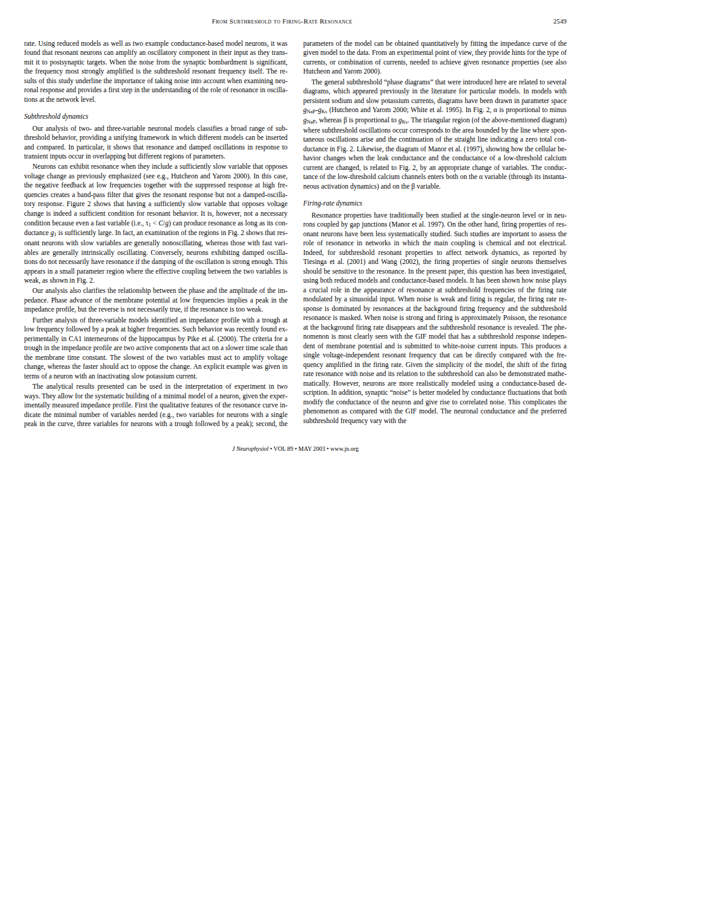From Subthreshold to Firing-Rate Resonance 2549
rate. Using reduced models as well as two example conductance-based model neurons, it was found that resonant neurons can amplify an oscillatory component in their input as they transmit it to postsynaptic targets. When the noise from the synaptic bombardment is significant, the frequency most strongly amplified is the subthreshold resonant frequency itself. The results of this study underline the importance of taking noise into account when examining neuronal response and provides a first step in the understanding of the role of resonance in oscillations at the network level.
Subthreshold dynamics
Our analysis of two- and three-variable neuronal models classifies a broad range of subthreshold behavior, providing a unifying framework in which different models can be inserted and compared. In particular, it shows that resonance and damped oscillations in response to transient inputs occur in overlapping but different regions of parameters.
Neurons can exhibit resonance when they include a sufficiently slow variable that opposes voltage change as previously emphasized (see e.g., Hutcheon and Yarom 2000). In this case, the negative feedback at low frequencies together with the suppressed response at high frequencies creates a band-pass filter that gives the resonant response but not a damped-oscillatory response. Figure 2 shows that having a sufficiently slow variable that opposes voltage change is indeed a sufficient condition for resonant behavior. It is, however, not a necessary condition because even a fast variable (i.e., τ1 < C/g) can produce resonance as long as its conductance g1 is sufficiently large. In fact, an examination of the regions in Fig. 2 shows that resonant neurons with slow variables are generally nonoscillating, whereas those with fast variables are generally intrinsically oscillating. Conversely, neurons exhibiting damped oscillations do not necessarily have resonance if the damping of the oscillation is strong enough. This appears in a small parameter region where the effective coupling between the two variables is weak, as shown in Fig. 2.
Our analysis also clarifies the relationship between the phase and the amplitude of the impedance. Phase advance of the membrane potential at low frequencies implies a peak in the impedance profile, but the reverse is not necessarily true, if the resonance is too weak.
Further analysis of three-variable models identified an impedance profile with a trough at low frequency followed by a peak at higher frequencies. Such behavior was recently found experimentally in CA1 interneurons of the hippocampus by Pike et al. (2000). The criteria for a trough in the impedance profile are two active components that act on a slower time scale than the membrane time constant. The slowest of the two variables must act to amplify voltage change, whereas the faster should act to oppose the change. An explicit example was given in terms of a neuron with an inactivating slow potassium current.
The analytical results presented can be used in the interpretation of experiment in two ways. They allow for the systematic building of a minimal model of a neuron, given the experimentally measured impedance profile. First the qualitative features of the resonance curve indicate the minimal number of variables needed (e.g., two variables for neurons with a single peak in the curve, three variables for neurons with a trough followed by a peak); second, the parameters of the model can be obtained quantitatively by fitting the impedance curve of the given model to the data. From an experimental point of view, they provide hints for the type of currents, or combination of currents, needed to achieve given resonance properties (see also Hutcheon and Yarom 2000).
The general subthreshold “phase diagrams” that were introduced here are related to several diagrams, which appeared previously in the literature for particular models. In models with persistent sodium and slow potassium currents, diagrams have been drawn in parameter space gNaP-gKs (Hutcheon and Yarom 2000; White et al. 1995). In Fig. 2, α is proportional to minus gNaP, whereas β is proportional to gKs. The triangular region (of the above-mentioned diagram) where subthreshold oscillations occur corresponds to the area bounded by the line where spontaneous oscillations arise and the continuation of the straight line indicating a zero total conductance in Fig. 2. Likewise, the diagram of Manor et al. (1997), showing how the cellular behavior changes when the leak conductance and the conductance of a low-threshold calcium current are changed, is related to Fig. 2, by an appropriate change of variables. The conductance of the low-threshold calcium channels enters both on the α variable (through its instantaneous activation dynamics) and on the β variable.
Firing-rate dynamics
Resonance properties have traditionally been studied at the single-neuron level or in neurons coupled by gap junctions (Manor et al. 1997). On the other hand, firing properties of resonant neurons have been less systematically studied. Such studies are important to assess the role of resonance in networks in which the main coupling is chemical and not electrical. Indeed, for subthreshold resonant properties to affect network dynamics, as reported by Tiesinga et al. (2001) and Wang (2002), the firing properties of single neurons themselves should be sensitive to the resonance. In the present paper, this question has been investigated, using both reduced models and conductance-based models. It has been shown how noise plays a crucial role in the appearance of resonance at subthreshold frequencies of the firing rate modulated by a sinusoidal input. When noise is weak and firing is regular, the firing rate response is dominated by resonances at the background firing frequency and the subthreshold resonance is masked. When noise is strong and firing is approximately Poisson, the resonance at the background firing rate disappears and the subthreshold resonance is revealed. The phenomenon is most clearly seen with the GIF model that has a subthreshold response independent of membrane potential and is submitted to white-noise current inputs. This produces a single voltage-independent resonant frequency that can be directly compared with the frequency amplified in the firing rate. Given the simplicity of the model, the shift of the firing rate resonance with noise and its relation to the subthreshold can also be demonstrated mathematically. However, neurons are more realistically modeled using a conductance-based description. In addition, synaptic “noise” is better modeled by conductance fluctuations that both modify the conductance of the neuron and give rise to correlated noise. This complicates the phenomenon as compared with the GIF model. The neuronal conductance and the preferred subthreshold frequency vary with the
J Neurophysiol • VOL 89 • MAY 2003 • www.jn.org